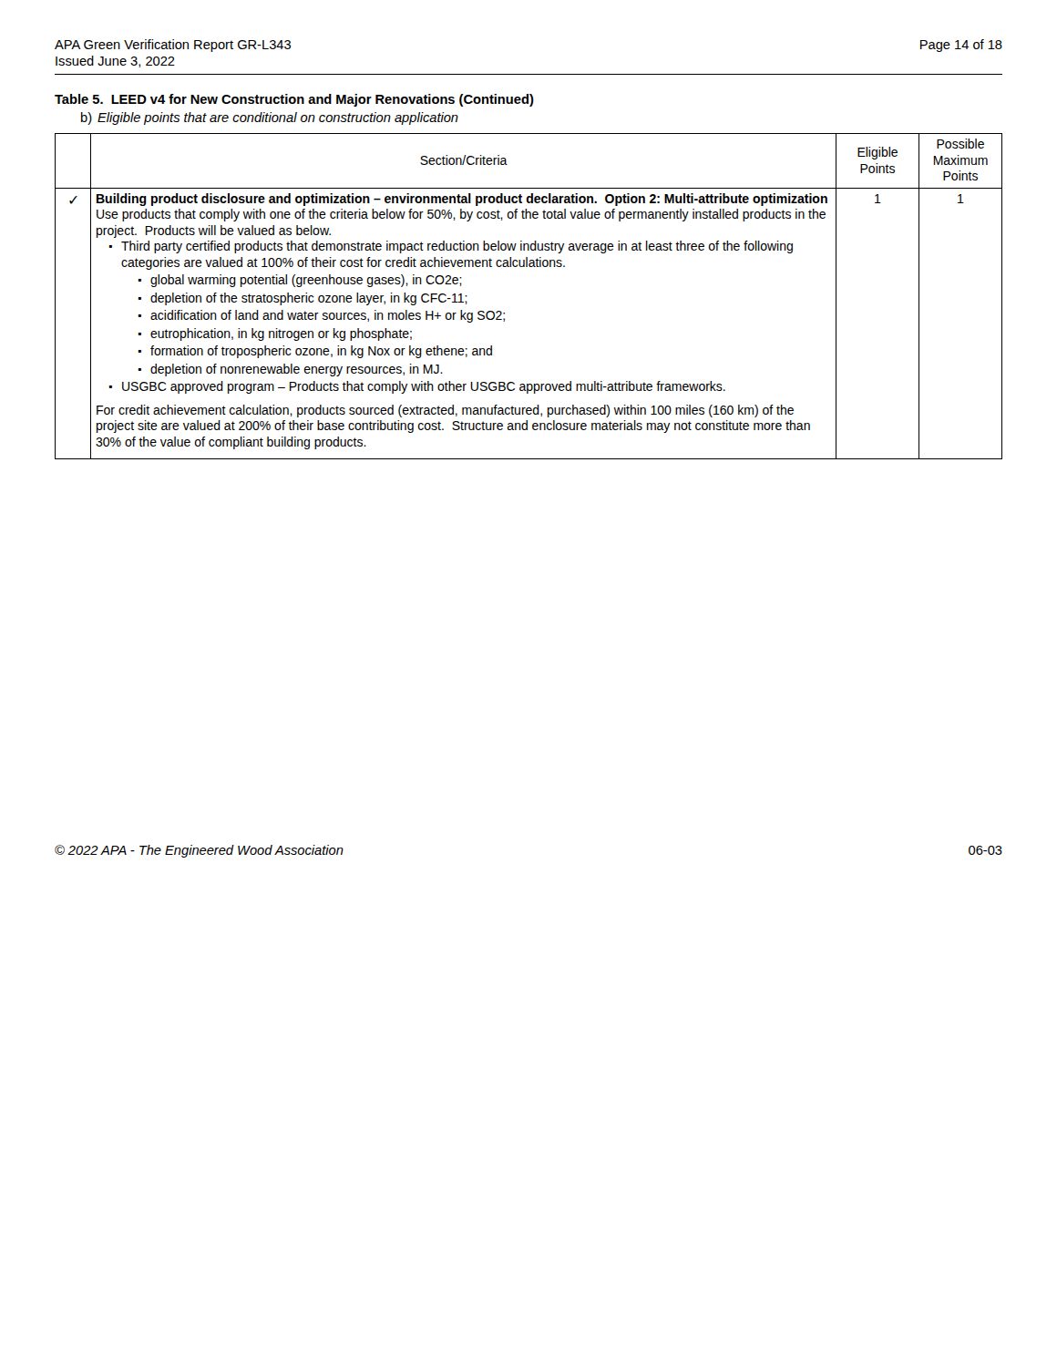APA Green Verification Report GR-L343
Issued June 3, 2022
Page 14 of 18
Table 5. LEED v4 for New Construction and Major Renovations (Continued)
b) Eligible points that are conditional on construction application
| | Section/Criteria | Eligible Points | Possible Maximum Points |
| --- | --- | --- | --- |
| ✓ | Building product disclosure and optimization – environmental product declaration. Option 2: Multi-attribute optimization Use products that comply with one of the criteria below for 50%, by cost, of the total value of permanently installed products in the project. Products will be valued as below. Third party certified products that demonstrate impact reduction below industry average in at least three of the following categories are valued at 100% of their cost for credit achievement calculations. global warming potential (greenhouse gases), in CO2e; depletion of the stratospheric ozone layer, in kg CFC-11; acidification of land and water sources, in moles H+ or kg SO2; eutrophication, in kg nitrogen or kg phosphate; formation of tropospheric ozone, in kg Nox or kg ethene; and depletion of nonrenewable energy resources, in MJ. USGBC approved program – Products that comply with other USGBC approved multi-attribute frameworks. For credit achievement calculation, products sourced (extracted, manufactured, purchased) within 100 miles (160 km) of the project site are valued at 200% of their base contributing cost. Structure and enclosure materials may not constitute more than 30% of the value of compliant building products. | 1 | 1 |
© 2022 APA - The Engineered Wood Association
06-03